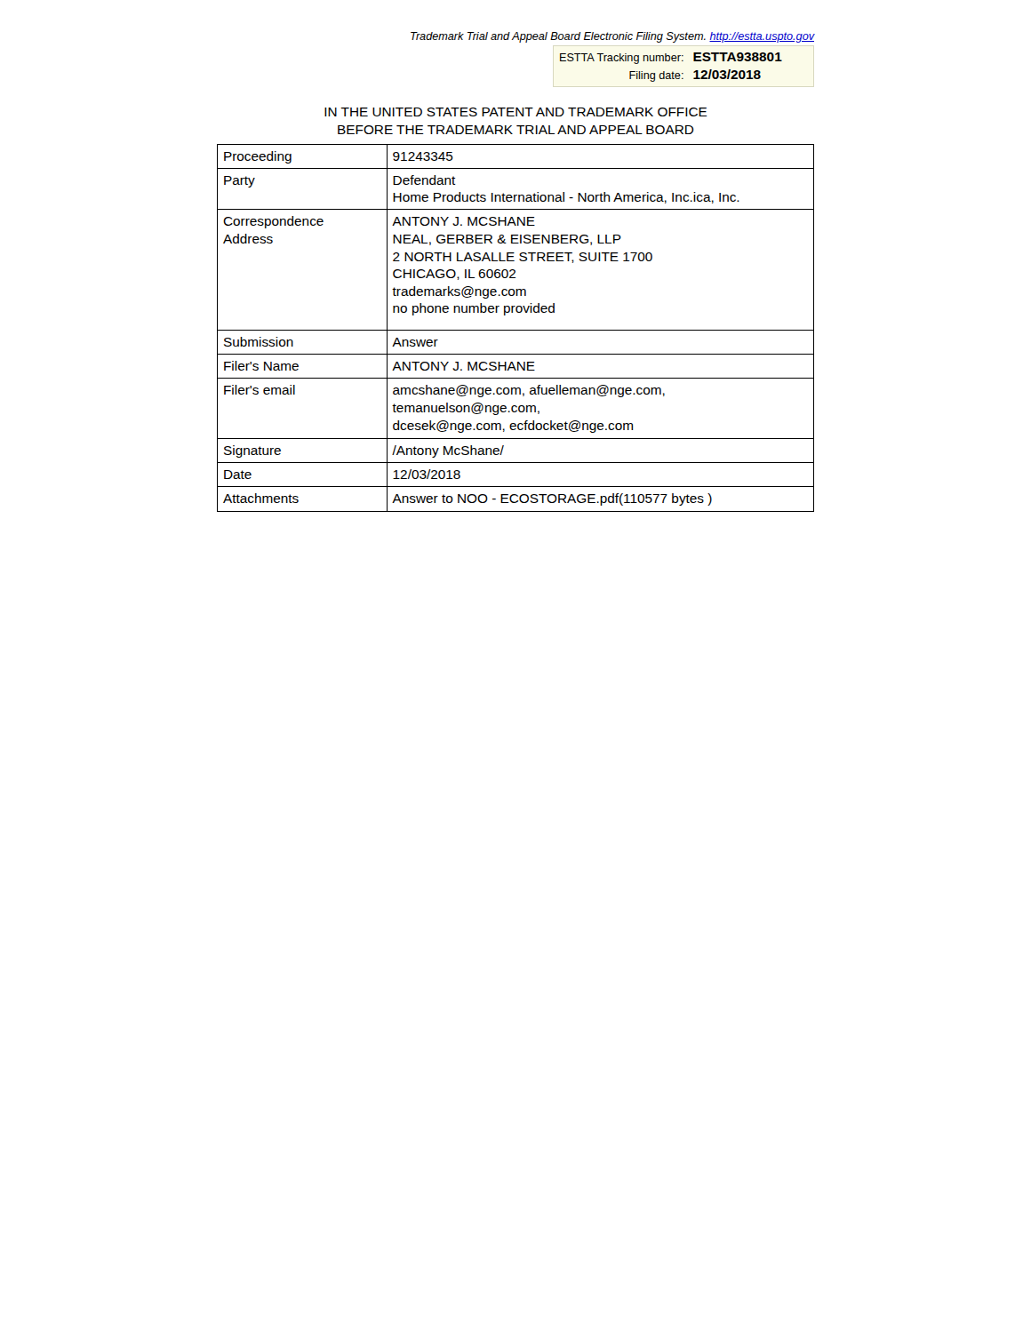Trademark Trial and Appeal Board Electronic Filing System. http://estta.uspto.gov
ESTTA Tracking number: ESTTA938801
Filing date: 12/03/2018
IN THE UNITED STATES PATENT AND TRADEMARK OFFICE
BEFORE THE TRADEMARK TRIAL AND APPEAL BOARD
| Proceeding | 91243345 |
| Party | Defendant Home Products International - North America, Inc.ica, Inc. |
| Correspondence Address | ANTONY J. MCSHANE NEAL, GERBER & EISENBERG, LLP 2 NORTH LASALLE STREET, SUITE 1700 CHICAGO, IL 60602 trademarks@nge.com no phone number provided |
| Submission | Answer |
| Filer's Name | ANTONY J. MCSHANE |
| Filer's email | amcshane@nge.com, afuelleman@nge.com, temanuelson@nge.com, dcesek@nge.com, ecfdocket@nge.com |
| Signature | /Antony McShane/ |
| Date | 12/03/2018 |
| Attachments | Answer to NOO - ECOSTORAGE.pdf(110577 bytes ) |